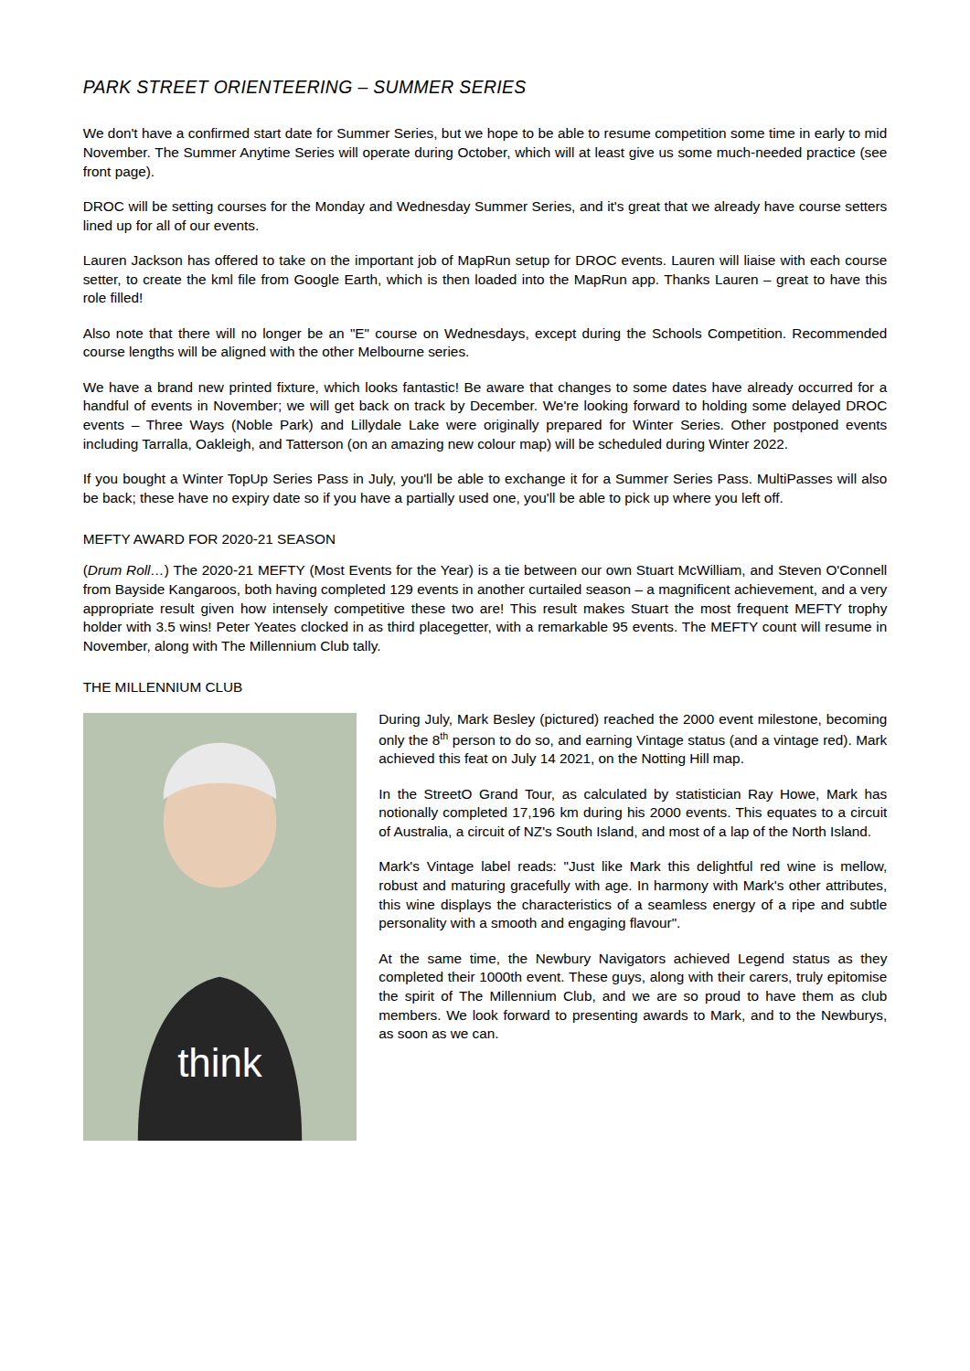PARK STREET ORIENTEERING – SUMMER SERIES
We don't have a confirmed start date for Summer Series, but we hope to be able to resume competition some time in early to mid November. The Summer Anytime Series will operate during October, which will at least give us some much-needed practice (see front page).
DROC will be setting courses for the Monday and Wednesday Summer Series, and it's great that we already have course setters lined up for all of our events.
Lauren Jackson has offered to take on the important job of MapRun setup for DROC events. Lauren will liaise with each course setter, to create the kml file from Google Earth, which is then loaded into the MapRun app. Thanks Lauren – great to have this role filled!
Also note that there will no longer be an "E" course on Wednesdays, except during the Schools Competition. Recommended course lengths will be aligned with the other Melbourne series.
We have a brand new printed fixture, which looks fantastic! Be aware that changes to some dates have already occurred for a handful of events in November; we will get back on track by December. We're looking forward to holding some delayed DROC events – Three Ways (Noble Park) and Lillydale Lake were originally prepared for Winter Series. Other postponed events including Tarralla, Oakleigh, and Tatterson (on an amazing new colour map) will be scheduled during Winter 2022.
If you bought a Winter TopUp Series Pass in July, you'll be able to exchange it for a Summer Series Pass. MultiPasses will also be back; these have no expiry date so if you have a partially used one, you'll be able to pick up where you left off.
MEFTY AWARD FOR 2020-21 SEASON
(Drum Roll…) The 2020-21 MEFTY (Most Events for the Year) is a tie between our own Stuart McWilliam, and Steven O'Connell from Bayside Kangaroos, both having completed 129 events in another curtailed season – a magnificent achievement, and a very appropriate result given how intensely competitive these two are! This result makes Stuart the most frequent MEFTY trophy holder with 3.5 wins! Peter Yeates clocked in as third placegetter, with a remarkable 95 events. The MEFTY count will resume in November, along with The Millennium Club tally.
THE MILLENNIUM CLUB
During July, Mark Besley (pictured) reached the 2000 event milestone, becoming only the 8th person to do so, and earning Vintage status (and a vintage red). Mark achieved this feat on July 14 2021, on the Notting Hill map.
In the StreetO Grand Tour, as calculated by statistician Ray Howe, Mark has notionally completed 17,196 km during his 2000 events. This equates to a circuit of Australia, a circuit of NZ's South Island, and most of a lap of the North Island.
Mark's Vintage label reads: "Just like Mark this delightful red wine is mellow, robust and maturing gracefully with age. In harmony with Mark's other attributes, this wine displays the characteristics of a seamless energy of a ripe and subtle personality with a smooth and engaging flavour".
At the same time, the Newbury Navigators achieved Legend status as they completed their 1000th event. These guys, along with their carers, truly epitomise the spirit of The Millennium Club, and we are so proud to have them as club members. We look forward to presenting awards to Mark, and to the Newburys, as soon as we can.